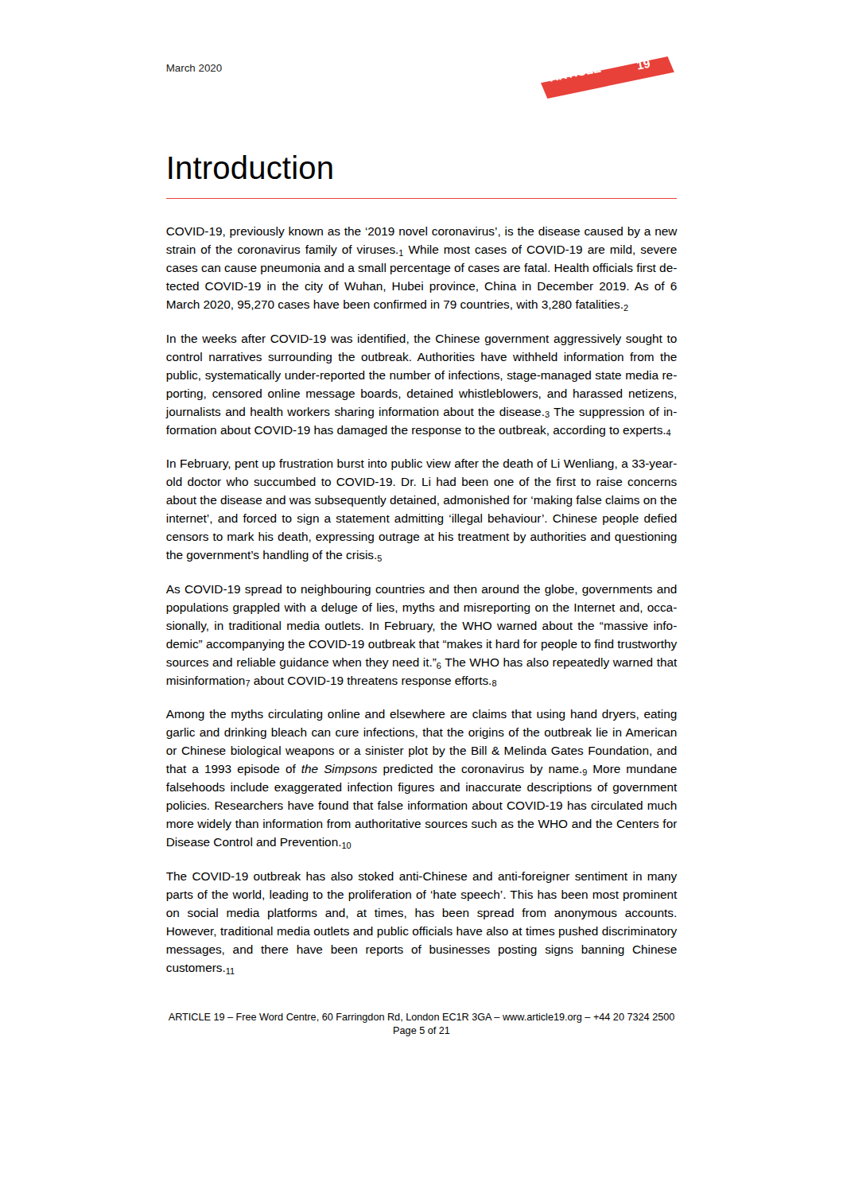March 2020
ARTICLE 19
Introduction
COVID-19, previously known as the ‘2019 novel coronavirus’, is the disease caused by a new strain of the coronavirus family of viruses.1 While most cases of COVID-19 are mild, severe cases can cause pneumonia and a small percentage of cases are fatal. Health officials first detected COVID-19 in the city of Wuhan, Hubei province, China in December 2019. As of 6 March 2020, 95,270 cases have been confirmed in 79 countries, with 3,280 fatalities.2
In the weeks after COVID-19 was identified, the Chinese government aggressively sought to control narratives surrounding the outbreak. Authorities have withheld information from the public, systematically under-reported the number of infections, stage-managed state media reporting, censored online message boards, detained whistleblowers, and harassed netizens, journalists and health workers sharing information about the disease.3 The suppression of information about COVID-19 has damaged the response to the outbreak, according to experts.4
In February, pent up frustration burst into public view after the death of Li Wenliang, a 33-year-old doctor who succumbed to COVID-19. Dr. Li had been one of the first to raise concerns about the disease and was subsequently detained, admonished for ‘making false claims on the internet’, and forced to sign a statement admitting ‘illegal behaviour’. Chinese people defied censors to mark his death, expressing outrage at his treatment by authorities and questioning the government’s handling of the crisis.5
As COVID-19 spread to neighbouring countries and then around the globe, governments and populations grappled with a deluge of lies, myths and misreporting on the Internet and, occasionally, in traditional media outlets. In February, the WHO warned about the “massive infodemic” accompanying the COVID-19 outbreak that “makes it hard for people to find trustworthy sources and reliable guidance when they need it.”6 The WHO has also repeatedly warned that misinformation7 about COVID-19 threatens response efforts.8
Among the myths circulating online and elsewhere are claims that using hand dryers, eating garlic and drinking bleach can cure infections, that the origins of the outbreak lie in American or Chinese biological weapons or a sinister plot by the Bill & Melinda Gates Foundation, and that a 1993 episode of the Simpsons predicted the coronavirus by name.9 More mundane falsehoods include exaggerated infection figures and inaccurate descriptions of government policies. Researchers have found that false information about COVID-19 has circulated much more widely than information from authoritative sources such as the WHO and the Centers for Disease Control and Prevention.10
The COVID-19 outbreak has also stoked anti-Chinese and anti-foreigner sentiment in many parts of the world, leading to the proliferation of ‘hate speech’. This has been most prominent on social media platforms and, at times, has been spread from anonymous accounts. However, traditional media outlets and public officials have also at times pushed discriminatory messages, and there have been reports of businesses posting signs banning Chinese customers.11
ARTICLE 19 – Free Word Centre, 60 Farringdon Rd, London EC1R 3GA – www.article19.org – +44 20 7324 2500
Page 5 of 21